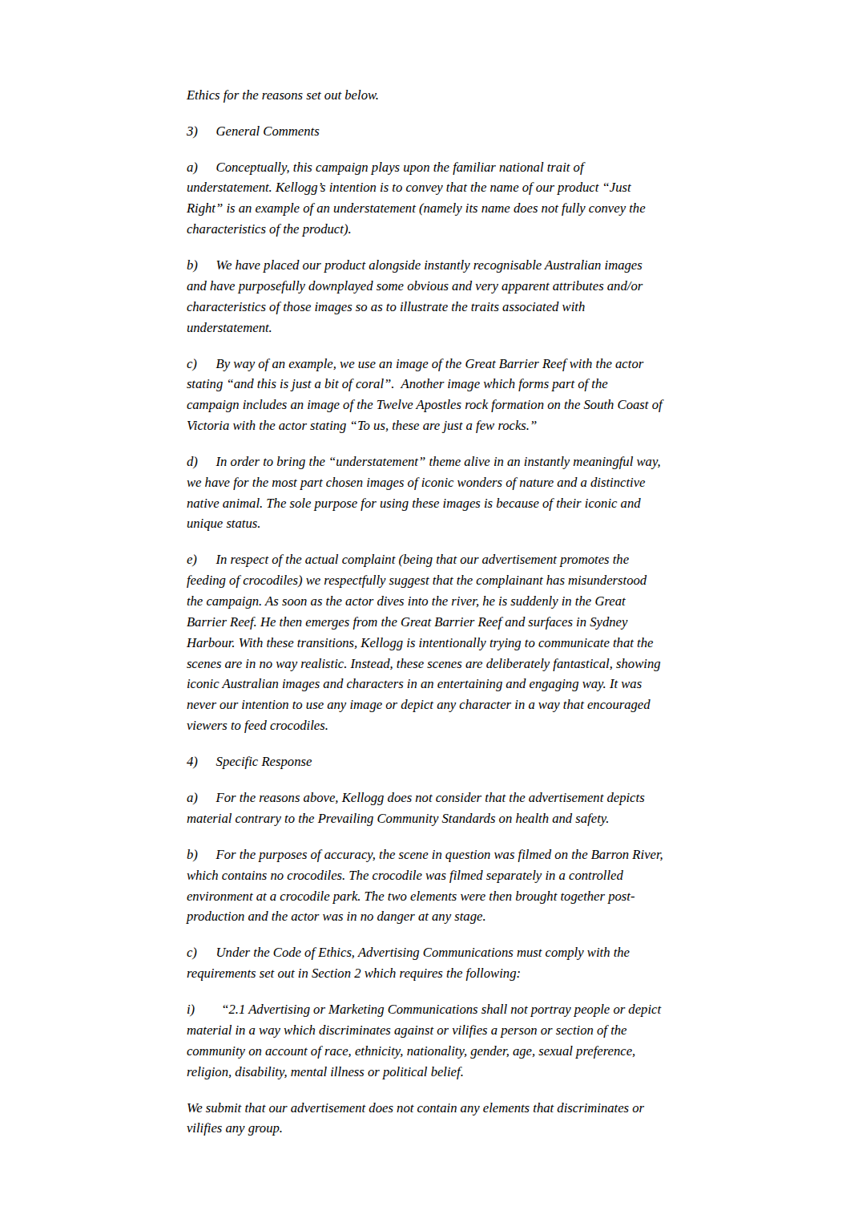Ethics for the reasons set out below.
3) General Comments
a) Conceptually, this campaign plays upon the familiar national trait of understatement. Kellogg’s intention is to convey that the name of our product “Just Right” is an example of an understatement (namely its name does not fully convey the characteristics of the product).
b) We have placed our product alongside instantly recognisable Australian images and have purposefully downplayed some obvious and very apparent attributes and/or characteristics of those images so as to illustrate the traits associated with understatement.
c) By way of an example, we use an image of the Great Barrier Reef with the actor stating “and this is just a bit of coral”. Another image which forms part of the campaign includes an image of the Twelve Apostles rock formation on the South Coast of Victoria with the actor stating “To us, these are just a few rocks.”
d) In order to bring the “understatement” theme alive in an instantly meaningful way, we have for the most part chosen images of iconic wonders of nature and a distinctive native animal. The sole purpose for using these images is because of their iconic and unique status.
e) In respect of the actual complaint (being that our advertisement promotes the feeding of crocodiles) we respectfully suggest that the complainant has misunderstood the campaign. As soon as the actor dives into the river, he is suddenly in the Great Barrier Reef. He then emerges from the Great Barrier Reef and surfaces in Sydney Harbour. With these transitions, Kellogg is intentionally trying to communicate that the scenes are in no way realistic. Instead, these scenes are deliberately fantastical, showing iconic Australian images and characters in an entertaining and engaging way. It was never our intention to use any image or depict any character in a way that encouraged viewers to feed crocodiles.
4) Specific Response
a) For the reasons above, Kellogg does not consider that the advertisement depicts material contrary to the Prevailing Community Standards on health and safety.
b) For the purposes of accuracy, the scene in question was filmed on the Barron River, which contains no crocodiles. The crocodile was filmed separately in a controlled environment at a crocodile park. The two elements were then brought together post-production and the actor was in no danger at any stage.
c) Under the Code of Ethics, Advertising Communications must comply with the requirements set out in Section 2 which requires the following:
i)“2.1 Advertising or Marketing Communications shall not portray people or depict material in a way which discriminates against or vilifies a person or section of the community on account of race, ethnicity, nationality, gender, age, sexual preference, religion, disability, mental illness or political belief.
We submit that our advertisement does not contain any elements that discriminates or vilifies any group.